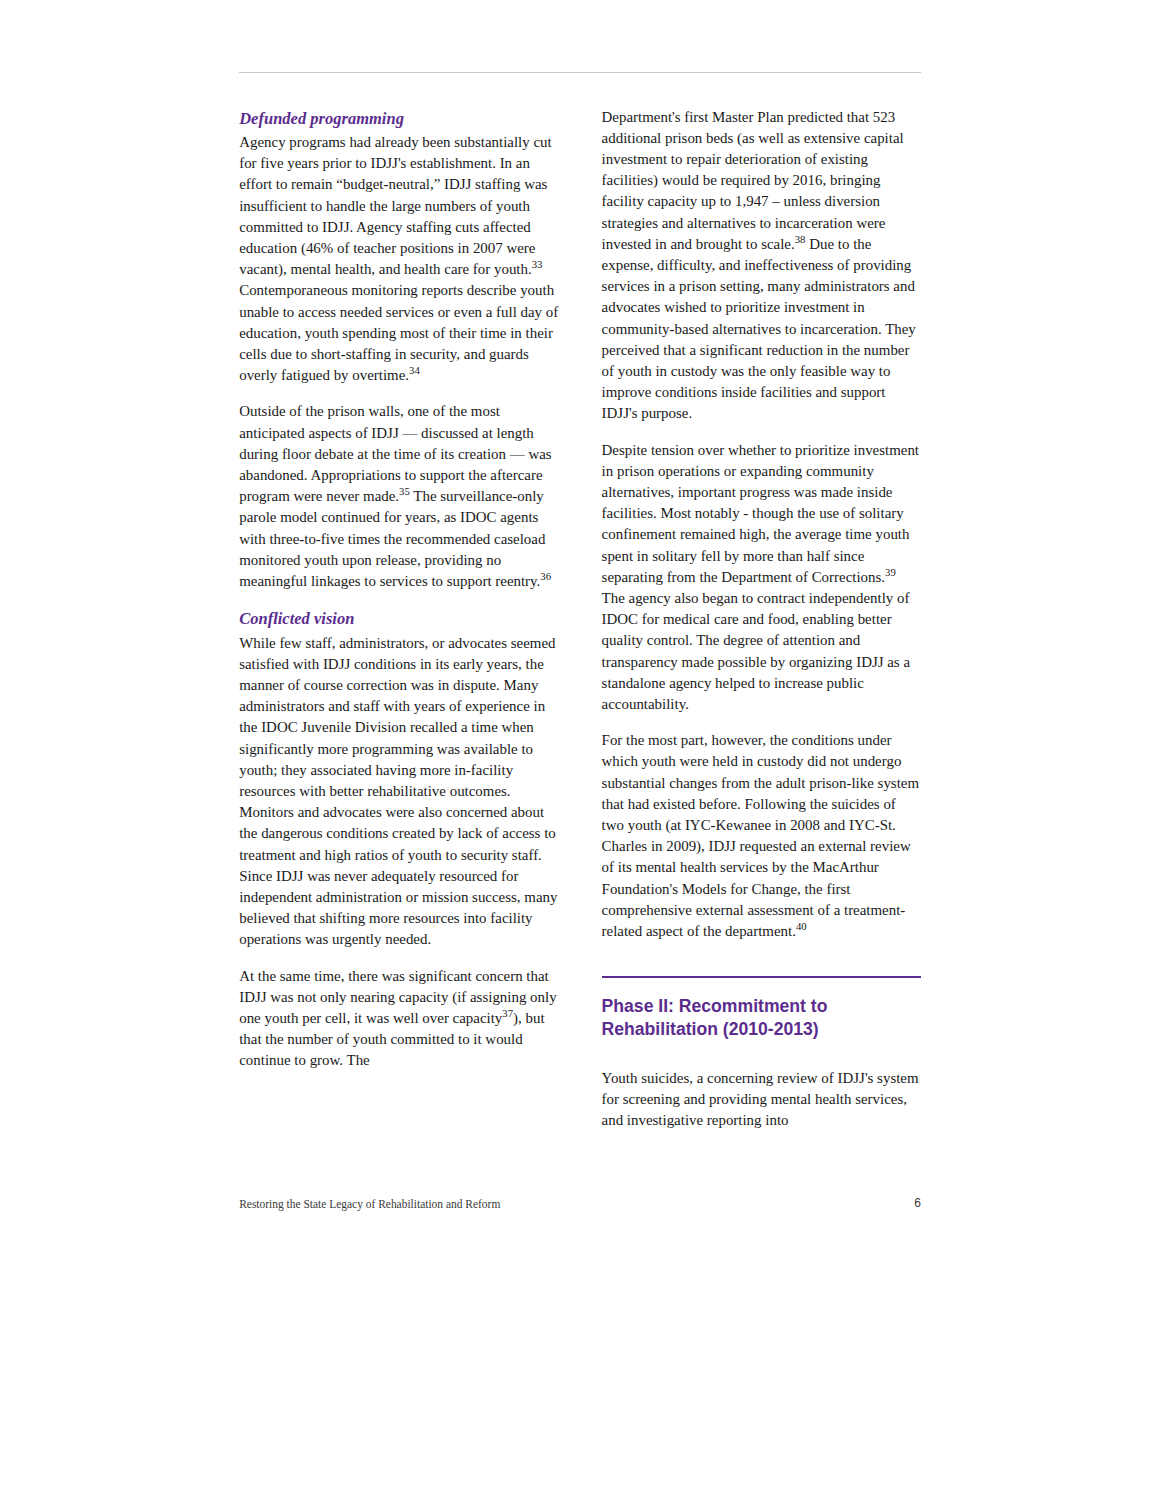Defunded programming
Agency programs had already been substantially cut for five years prior to IDJJ's establishment. In an effort to remain “budget-neutral,” IDJJ staffing was insufficient to handle the large numbers of youth committed to IDJJ. Agency staffing cuts affected education (46% of teacher positions in 2007 were vacant), mental health, and health care for youth.33 Contemporaneous monitoring reports describe youth unable to access needed services or even a full day of education, youth spending most of their time in their cells due to short-staffing in security, and guards overly fatigued by overtime.34
Outside of the prison walls, one of the most anticipated aspects of IDJJ — discussed at length during floor debate at the time of its creation — was abandoned. Appropriations to support the aftercare program were never made.35 The surveillance-only parole model continued for years, as IDOC agents with three-to-five times the recommended caseload monitored youth upon release, providing no meaningful linkages to services to support reentry.36
Conflicted vision
While few staff, administrators, or advocates seemed satisfied with IDJJ conditions in its early years, the manner of course correction was in dispute. Many administrators and staff with years of experience in the IDOC Juvenile Division recalled a time when significantly more programming was available to youth; they associated having more in-facility resources with better rehabilitative outcomes. Monitors and advocates were also concerned about the dangerous conditions created by lack of access to treatment and high ratios of youth to security staff. Since IDJJ was never adequately resourced for independent administration or mission success, many believed that shifting more resources into facility operations was urgently needed.
At the same time, there was significant concern that IDJJ was not only nearing capacity (if assigning only one youth per cell, it was well over capacity37), but that the number of youth committed to it would continue to grow. The
Department's first Master Plan predicted that 523 additional prison beds (as well as extensive capital investment to repair deterioration of existing facilities) would be required by 2016, bringing facility capacity up to 1,947 – unless diversion strategies and alternatives to incarceration were invested in and brought to scale.38 Due to the expense, difficulty, and ineffectiveness of providing services in a prison setting, many administrators and advocates wished to prioritize investment in community-based alternatives to incarceration. They perceived that a significant reduction in the number of youth in custody was the only feasible way to improve conditions inside facilities and support IDJJ's purpose.
Despite tension over whether to prioritize investment in prison operations or expanding community alternatives, important progress was made inside facilities. Most notably - though the use of solitary confinement remained high, the average time youth spent in solitary fell by more than half since separating from the Department of Corrections.39 The agency also began to contract independently of IDOC for medical care and food, enabling better quality control. The degree of attention and transparency made possible by organizing IDJJ as a standalone agency helped to increase public accountability.
For the most part, however, the conditions under which youth were held in custody did not undergo substantial changes from the adult prison-like system that had existed before. Following the suicides of two youth (at IYC-Kewanee in 2008 and IYC-St. Charles in 2009), IDJJ requested an external review of its mental health services by the MacArthur Foundation's Models for Change, the first comprehensive external assessment of a treatment-related aspect of the department.40
Phase II: Recommitment to Rehabilitation (2010-2013)
Youth suicides, a concerning review of IDJJ's system for screening and providing mental health services, and investigative reporting into
Restoring the State Legacy of Rehabilitation and Reform
6